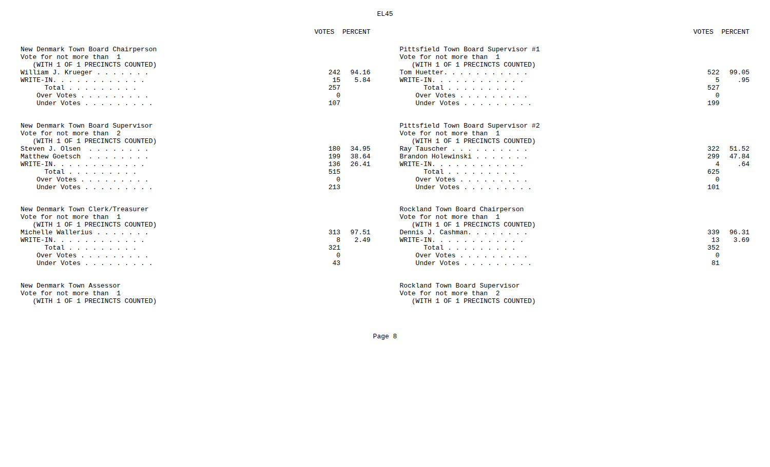EL45
VOTES PERCENT
VOTES PERCENT
New Denmark Town Board Chairperson Vote for not more than 1 (WITH 1 OF 1 PRECINCTS COUNTED)
| William J. Krueger . . . . . . . | 242 | 94.16 |
| WRITE-IN. . . . . . . . . . . . | 15 | 5.84 |
| Total . . . . . . . . . | 257 | |
| Over Votes . . . . . . . . . | 0 | |
| Under Votes . . . . . . . . . | 107 | |
New Denmark Town Board Supervisor Vote for not more than 2 (WITH 1 OF 1 PRECINCTS COUNTED)
| Steven J. Olsen . . . . . . . . | 180 | 34.95 |
| Matthew Goetsch . . . . . . . . | 199 | 38.64 |
| WRITE-IN. . . . . . . . . . . . | 136 | 26.41 |
| Total . . . . . . . . . | 515 | |
| Over Votes . . . . . . . . . | 0 | |
| Under Votes . . . . . . . . . | 213 | |
New Denmark Town Clerk/Treasurer Vote for not more than 1 (WITH 1 OF 1 PRECINCTS COUNTED)
| Michelle Wallerius . . . . . . . | 313 | 97.51 |
| WRITE-IN. . . . . . . . . . . . | 8 | 2.49 |
| Total . . . . . . . . . | 321 | |
| Over Votes . . . . . . . . . | 0 | |
| Under Votes . . . . . . . . . | 43 | |
New Denmark Town Assessor Vote for not more than 1 (WITH 1 OF 1 PRECINCTS COUNTED)
Pittsfield Town Board Supervisor #1 Vote for not more than 1 (WITH 1 OF 1 PRECINCTS COUNTED)
| Tom Huetter. . . . . . . . . . . | 522 | 99.05 |
| WRITE-IN. . . . . . . . . . . . | 5 | .95 |
| Total . . . . . . . . . | 527 | |
| Over Votes . . . . . . . . . | 0 | |
| Under Votes . . . . . . . . . | 199 | |
Pittsfield Town Board Supervisor #2 Vote for not more than 1 (WITH 1 OF 1 PRECINCTS COUNTED)
| Ray Tauscher . . . . . . . . . . | 322 | 51.52 |
| Brandon Holewinski . . . . . . . | 299 | 47.84 |
| WRITE-IN. . . . . . . . . . . . | 4 | .64 |
| Total . . . . . . . . . | 625 | |
| Over Votes . . . . . . . . . | 0 | |
| Under Votes . . . . . . . . . | 101 | |
Rockland Town Board Chairperson Vote for not more than 1 (WITH 1 OF 1 PRECINCTS COUNTED)
| Dennis J. Cashman. . . . . . . . | 339 | 96.31 |
| WRITE-IN. . . . . . . . . . . . | 13 | 3.69 |
| Total . . . . . . . . . | 352 | |
| Over Votes . . . . . . . . . | 0 | |
| Under Votes . . . . . . . . . | 81 | |
Rockland Town Board Supervisor Vote for not more than 2 (WITH 1 OF 1 PRECINCTS COUNTED)
Page 8